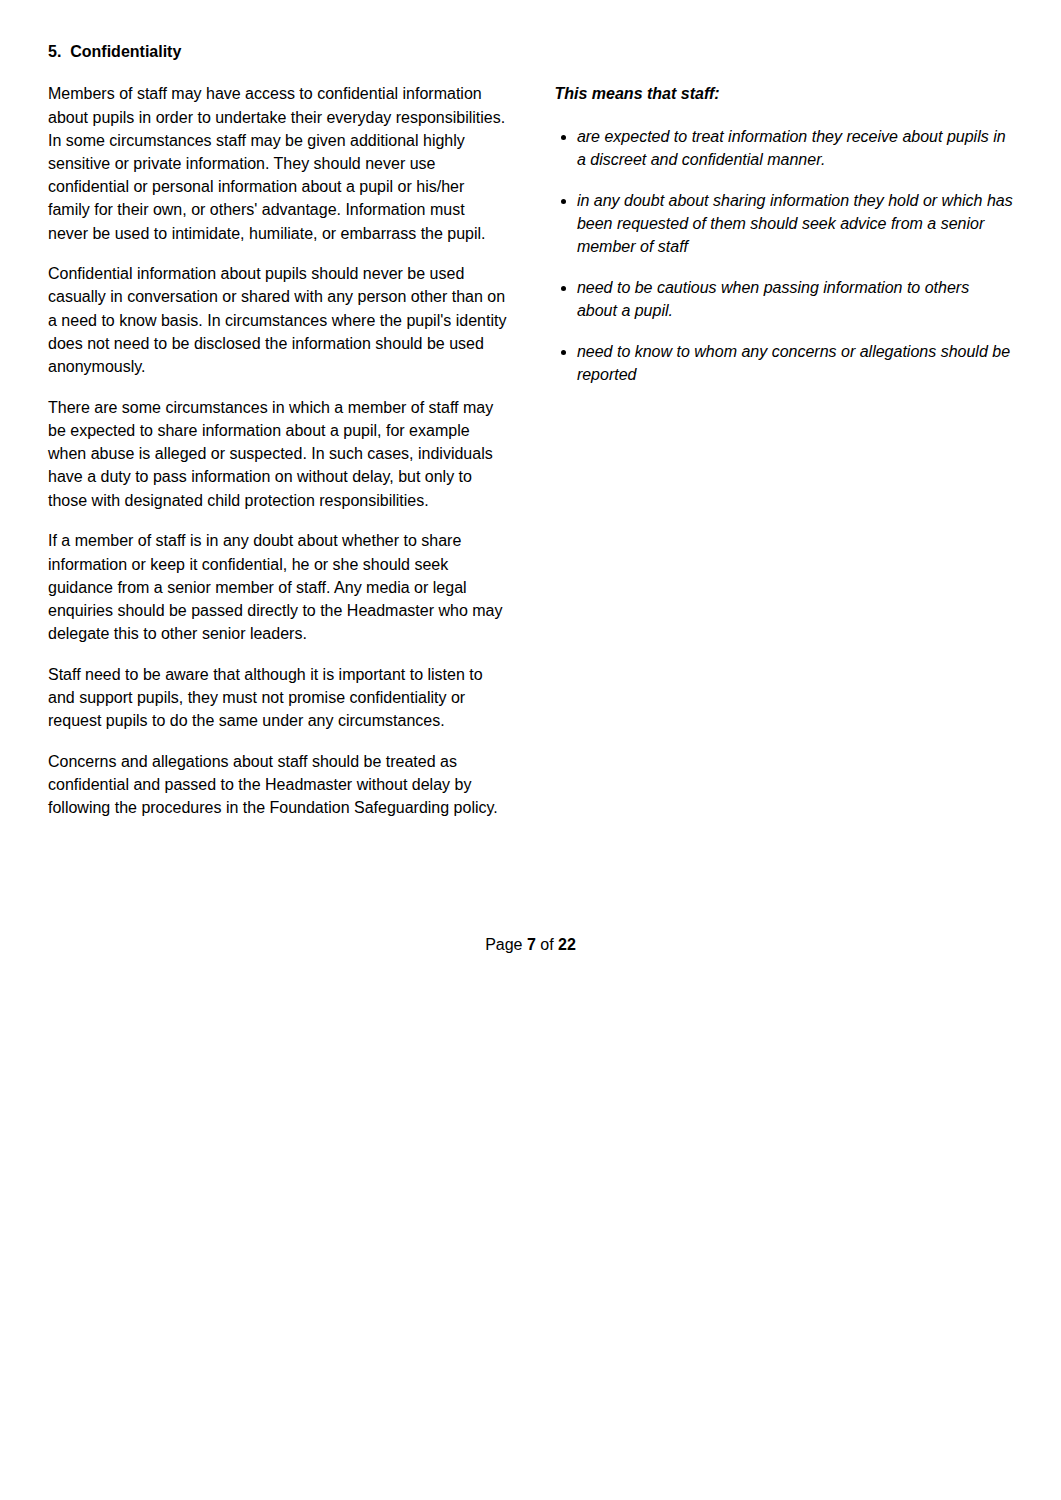5. Confidentiality
Members of staff may have access to confidential information about pupils in order to undertake their everyday responsibilities. In some circumstances staff may be given additional highly sensitive or private information. They should never use confidential or personal information about a pupil or his/her family for their own, or others' advantage. Information must never be used to intimidate, humiliate, or embarrass the pupil.
Confidential information about pupils should never be used casually in conversation or shared with any person other than on a need to know basis. In circumstances where the pupil's identity does not need to be disclosed the information should be used anonymously.
There are some circumstances in which a member of staff may be expected to share information about a pupil, for example when abuse is alleged or suspected. In such cases, individuals have a duty to pass information on without delay, but only to those with designated child protection responsibilities.
If a member of staff is in any doubt about whether to share information or keep it confidential, he or she should seek guidance from a senior member of staff. Any media or legal enquiries should be passed directly to the Headmaster who may delegate this to other senior leaders.
Staff need to be aware that although it is important to listen to and support pupils, they must not promise confidentiality or request pupils to do the same under any circumstances.
Concerns and allegations about staff should be treated as confidential and passed to the Headmaster without delay by following the procedures in the Foundation Safeguarding policy.
This means that staff:
are expected to treat information they receive about pupils in a discreet and confidential manner.
in any doubt about sharing information they hold or which has been requested of them should seek advice from a senior member of staff
need to be cautious when passing information to others about a pupil.
need to know to whom any concerns or allegations should be reported
Page 7 of 22